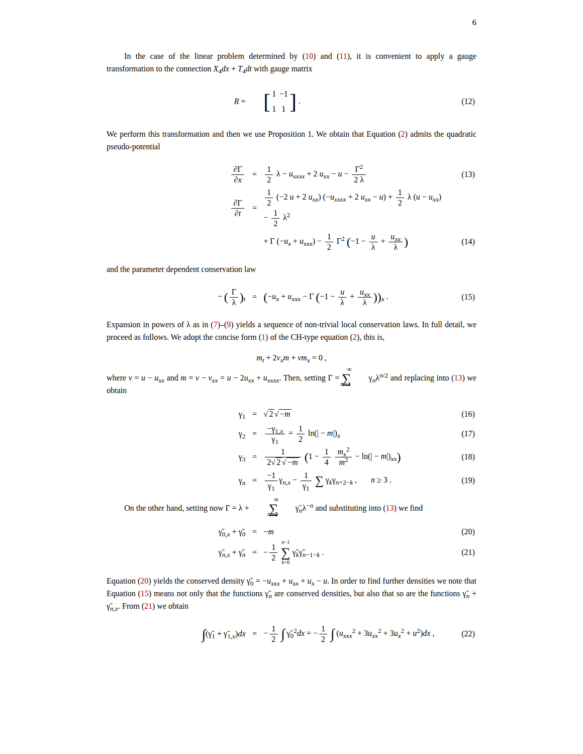6
In the case of the linear problem determined by (10) and (11), it is convenient to apply a gauge transformation to the connection X4dx + T4dt with gauge matrix
| R = | | [ / 1 / −1 / / 1 / 1 / ] . | (12) |
We perform this transformation and then we use Proposition 1. We obtain that Equation (2) admits the quadratic pseudo-potential
| ∂Γ ∂ x | = | 1 2 λ − u xxxx + 2 u xx − u − Γ 2 2 λ | (13) |
| ∂Γ ∂ t | = | 1 2 (−2 u + 2 u xx ) (− u xxxx + 2 u xx − u ) + 1 2 λ ( u − u xx ) − 1 2 λ 2 | |
| | | + Γ (− u x + u xxx ) − 1 2 Γ 2 ( −1 − u λ + u xx λ ) | (14) |
and the parameter dependent conservation law
| − ( Γ λ ) t | = | ( − u x + u xxx − Γ ( −1 − u λ + u xx λ ) ) x . | (15) |
Expansion in powers of λ as in (7)–(9) yields a sequence of non-trivial local conservation laws. In full detail, we proceed as follows. We adopt the concise form (1) of the CH-type equation (2), this is,
mt + 2vxm + vmx = 0 ,
where v = u − uxx and m = v − vxx = u − 2uxx + uxxxx. Then, setting Γ = ∑n=1∞ γnλn/2 and replacing into (13) we obtain
| γ 1 | = | √ 2 √ − m | (16) |
| γ 2 | = | −γ 1, x γ 1 = 1 2 ln(/ − m /) x | (17) |
| γ 3 | = | 1 2 √ 2 √ − m ( 1 − 1 4 m x 2 m 2 − ln(/ − m /) xx ) | (18) |
| γ n | = | −1 γ 1 γ n , x − 1 γ 1 ∑ γ k γ n +2− k , n ≥ 3 . | (19) |
On the other hand, setting now Γ = λ + ∑n=0∞ γ̃nλ−n and substituting into (13) we find
| γ̃ 0, x + γ̃ 0 | = | − m | (20) |
| γ̃ n , x + γ̃ n | = | − 1 2 n −1 ∑ k =0 γ̃ k γ̃ n −1− k . | (21) |
Equation (20) yields the conserved density γ̃0 = −uxxx + uxx + ux − u. In order to find further densities we note that Equation (15) means not only that the functions γ̃n are conserved densities, but also that so are the functions γ̃n + γ̃n,x. From (21) we obtain
| ∫ (γ̃ 1 + γ̃ 1, x ) dx | = | − 1 2 ∫ γ̃ 0 2 dx = − 1 2 ∫ ( u xxx 2 + 3 u xx 2 + 3 u x 2 + u 2 ) dx , | (22) |